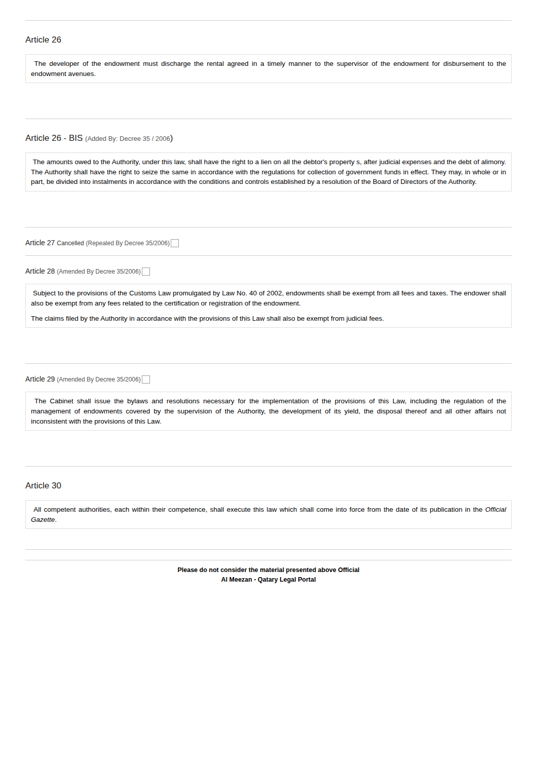Article 26
The developer of the endowment must discharge the rental agreed in a timely manner to the supervisor of the endowment for disbursement to the endowment avenues.
Article 26 - BIS (Added By: Decree 35 / 2006)
The amounts owed to the Authority, under this law, shall have the right to a lien on all the debtor's property s, after judicial expenses and the debt of alimony. The Authority shall have the right to seize the same in accordance with the regulations for collection of government funds in effect. They may, in whole or in part, be divided into instalments in accordance with the conditions and controls established by a resolution of the Board of Directors of the Authority.
Article 27 Cancelled (Repealed By Decree 35/2006)
Article 28 (Amended By Decree 35/2006)
Subject to the provisions of the Customs Law promulgated by Law No. 40 of 2002, endowments shall be exempt from all fees and taxes. The endower shall also be exempt from any fees related to the certification or registration of the endowment.
The claims filed by the Authority in accordance with the provisions of this Law shall also be exempt from judicial fees.
Article 29 (Amended By Decree 35/2006)
The Cabinet shall issue the bylaws and resolutions necessary for the implementation of the provisions of this Law, including the regulation of the management of endowments covered by the supervision of the Authority, the development of its yield, the disposal thereof and all other affairs not inconsistent with the provisions of this Law.
Article 30
All competent authorities, each within their competence, shall execute this law which shall come into force from the date of its publication in the Official Gazette.
Please do not consider the material presented above Official
Al Meezan - Qatary Legal Portal